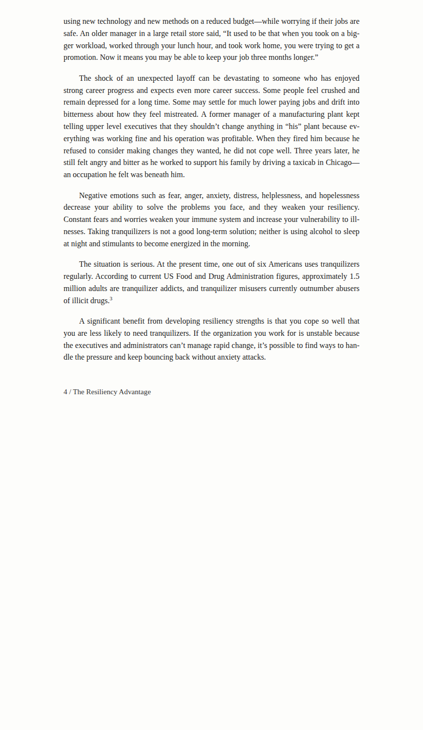using new technology and new methods on a reduced budget—while worrying if their jobs are safe. An older manager in a large retail store said, “It used to be that when you took on a bigger workload, worked through your lunch hour, and took work home, you were trying to get a promotion. Now it means you may be able to keep your job three months longer.”
The shock of an unexpected layoff can be devastating to someone who has enjoyed strong career progress and expects even more career success. Some people feel crushed and remain depressed for a long time. Some may settle for much lower paying jobs and drift into bitterness about how they feel mistreated. A former manager of a manufacturing plant kept telling upper level executives that they shouldn’t change anything in “his” plant because everything was working fine and his operation was profitable. When they fired him because he refused to consider making changes they wanted, he did not cope well. Three years later, he still felt angry and bitter as he worked to support his family by driving a taxicab in Chicago—an occupation he felt was beneath him.
Negative emotions such as fear, anger, anxiety, distress, helplessness, and hopelessness decrease your ability to solve the problems you face, and they weaken your resiliency. Constant fears and worries weaken your immune system and increase your vulnerability to illnesses. Taking tranquilizers is not a good long-term solution; neither is using alcohol to sleep at night and stimulants to become energized in the morning.
The situation is serious. At the present time, one out of six Americans uses tranquilizers regularly. According to current US Food and Drug Administration figures, approximately 1.5 million adults are tranquilizer addicts, and tranquilizer misusers currently outnumber abusers of illicit drugs.3
A significant benefit from developing resiliency strengths is that you cope so well that you are less likely to need tranquilizers. If the organization you work for is unstable because the executives and administrators can’t manage rapid change, it’s possible to find ways to handle the pressure and keep bouncing back without anxiety attacks.
4 / The Resiliency Advantage